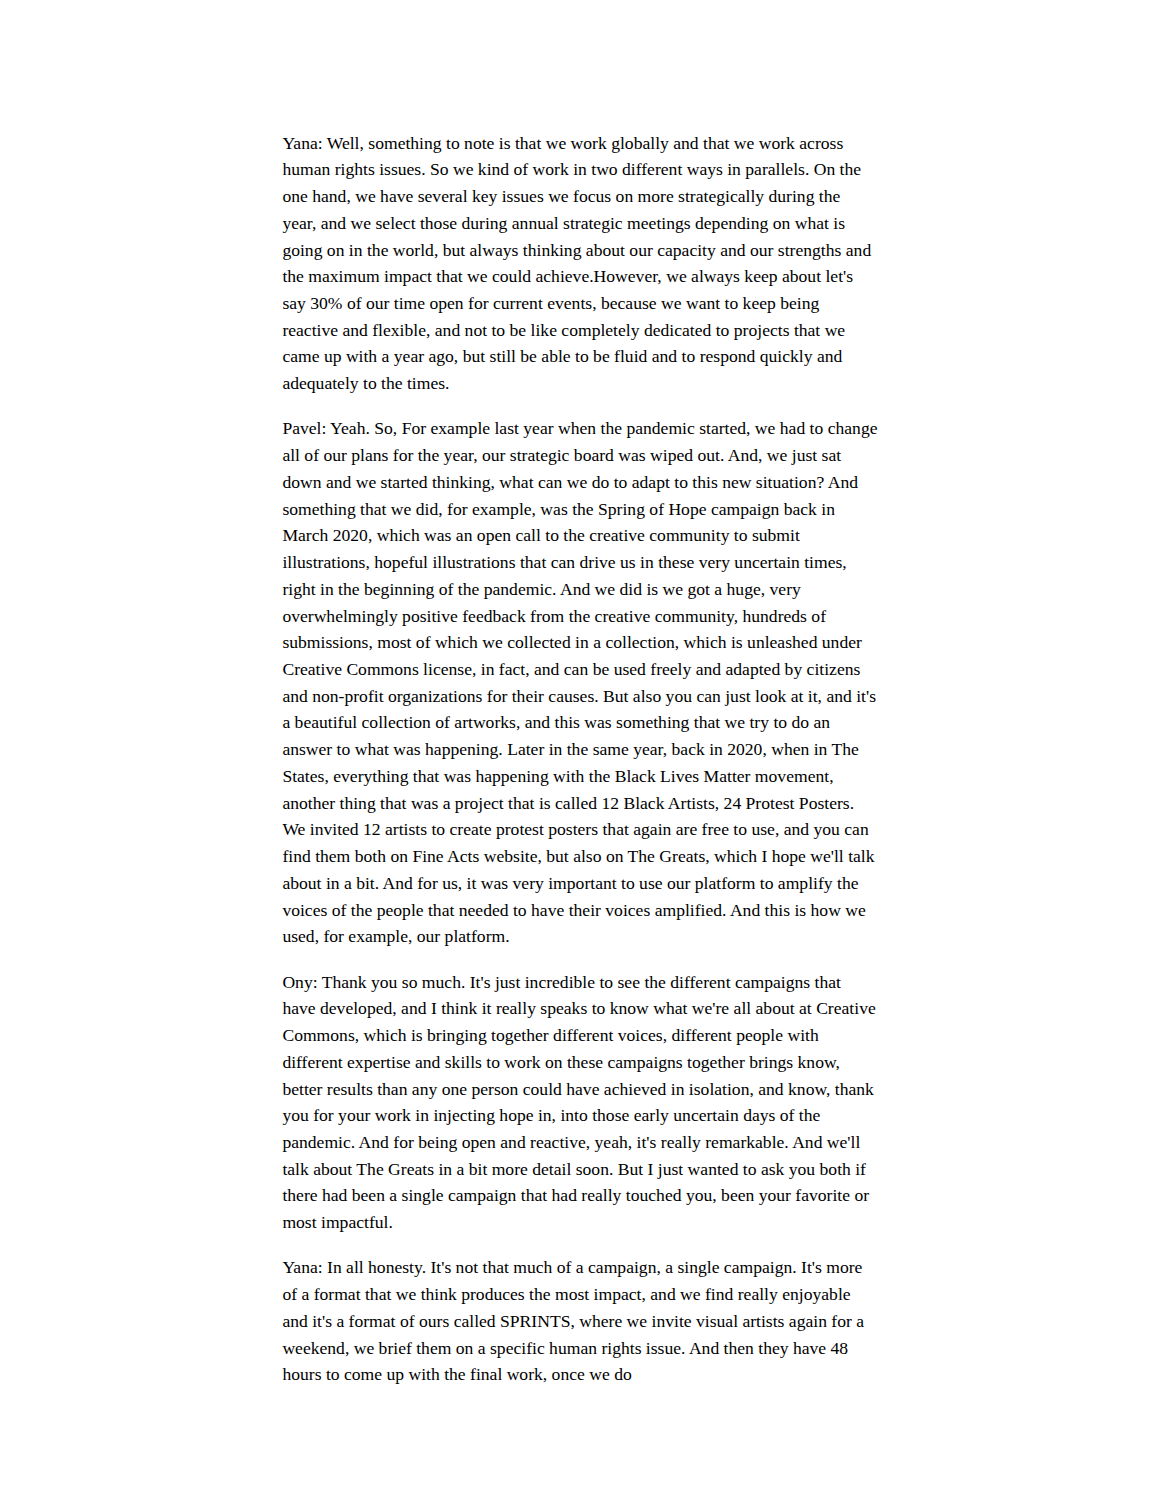Yana: Well, something to note is that we work globally and that we work across human rights issues. So we kind of work in two different ways in parallels. On the one hand, we have several key issues we focus on more strategically during the year, and we select those during annual strategic meetings depending on what is going on in the world, but always thinking about our capacity and our strengths and the maximum impact that we could achieve.However, we always keep about let's say 30% of our time open for current events, because we want to keep being reactive and flexible, and not to be like completely dedicated to projects that we came up with a year ago, but still be able to be fluid and to respond quickly and adequately to the times.
Pavel: Yeah. So, For example last year when the pandemic started, we had to change all of our plans for the year, our strategic board was wiped out. And, we just sat down and we started thinking, what can we do to adapt to this new situation? And something that we did, for example, was the Spring of Hope campaign back in March 2020, which was an open call to the creative community to submit illustrations, hopeful illustrations that can drive us in these very uncertain times, right in the beginning of the pandemic. And we did is we got a huge, very overwhelmingly positive feedback from the creative community, hundreds of submissions, most of which we collected in a collection, which is unleashed under Creative Commons license, in fact, and can be used freely and adapted by citizens and non-profit organizations for their causes. But also you can just look at it, and it's a beautiful collection of artworks, and this was something that we try to do an answer to what was happening. Later in the same year, back in 2020, when in The States, everything that was happening with the Black Lives Matter movement, another thing that was a project that is called 12 Black Artists, 24 Protest Posters. We invited 12 artists to create protest posters that again are free to use, and you can find them both on Fine Acts website, but also on The Greats, which I hope we'll talk about in a bit. And for us, it was very important to use our platform to amplify the voices of the people that needed to have their voices amplified. And this is how we used, for example, our platform.
Ony: Thank you so much. It's just incredible to see the different campaigns that have developed, and I think it really speaks to know what we're all about at Creative Commons, which is bringing together different voices, different people with different expertise and skills to work on these campaigns together brings know, better results than any one person could have achieved in isolation, and know, thank you for your work in injecting hope in, into those early uncertain days of the pandemic. And for being open and reactive, yeah, it's really remarkable. And we'll talk about The Greats in a bit more detail soon. But I just wanted to ask you both if there had been a single campaign that had really touched you, been your favorite or most impactful.
Yana: In all honesty. It's not that much of a campaign, a single campaign. It's more of a format that we think produces the most impact, and we find really enjoyable and it's a format of ours called SPRINTS, where we invite visual artists again for a weekend, we brief them on a specific human rights issue. And then they have 48 hours to come up with the final work, once we do